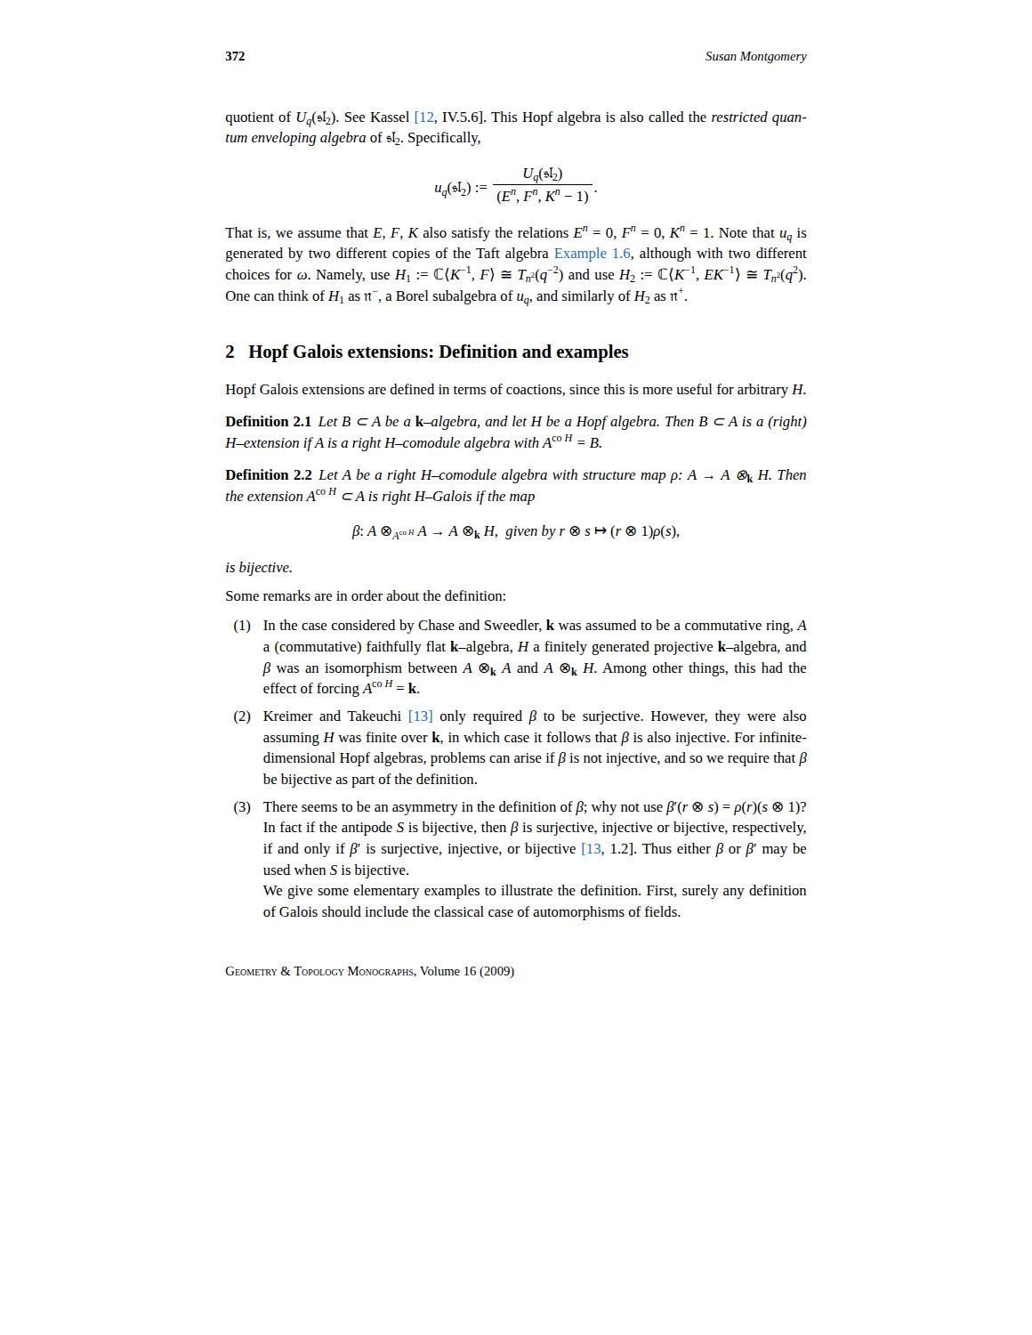372 Susan Montgomery
quotient of Uq(𝔰𝔩2). See Kassel [12, IV.5.6]. This Hopf algebra is also called the restricted quantum enveloping algebra of 𝔰𝔩2. Specifically,
uq(𝔰𝔩2) := Uq(𝔰𝔩2) (En, Fn, Kn − 1) .
That is, we assume that E, F, K also satisfy the relations En = 0, Fn = 0, Kn = 1. Note that uq is generated by two different copies of the Taft algebra Example 1.6, although with two different choices for ω. Namely, use H1 := ℂ⟨K−1, F⟩ ≅ Tn2(q−2) and use H2 := ℂ⟨K−1, EK−1⟩ ≅ Tn2(q2). One can think of H1 as 𝔫−, a Borel subalgebra of uq, and similarly of H2 as 𝔫+.
2 Hopf Galois extensions: Definition and examples
Hopf Galois extensions are defined in terms of coactions, since this is more useful for arbitrary H.
Definition 2.1 Let B ⊂ A be a k–algebra, and let H be a Hopf algebra. Then B ⊂ A is a (right) H–extension if A is a right H–comodule algebra with Aco H = B.
Definition 2.2 Let A be a right H–comodule algebra with structure map ρ: A → A ⊗k H. Then the extension Aco H ⊂ A is right H–Galois if the map
β: A ⊗Aco H A → A ⊗k H, given by r ⊗ s ↦ (r ⊗ 1)ρ(s),
is bijective.
Some remarks are in order about the definition:
In the case considered by Chase and Sweedler, k was assumed to be a commutative ring, A a (commutative) faithfully flat k–algebra, H a finitely generated projective k–algebra, and β was an isomorphism between A ⊗k A and A ⊗k H. Among other things, this had the effect of forcing Aco H = k.
Kreimer and Takeuchi [13] only required β to be surjective. However, they were also assuming H was finite over k, in which case it follows that β is also injective. For infinite-dimensional Hopf algebras, problems can arise if β is not injective, and so we require that β be bijective as part of the definition.
There seems to be an asymmetry in the definition of β; why not use β′(r ⊗ s) = ρ(r)(s ⊗ 1)? In fact if the antipode S is bijective, then β is surjective, injective or bijective, respectively, if and only if β′ is surjective, injective, or bijective [13, 1.2]. Thus either β or β′ may be used when S is bijective.
We give some elementary examples to illustrate the definition. First, surely any definition of Galois should include the classical case of automorphisms of fields.
Geometry & Topology Monographs, Volume 16 (2009)